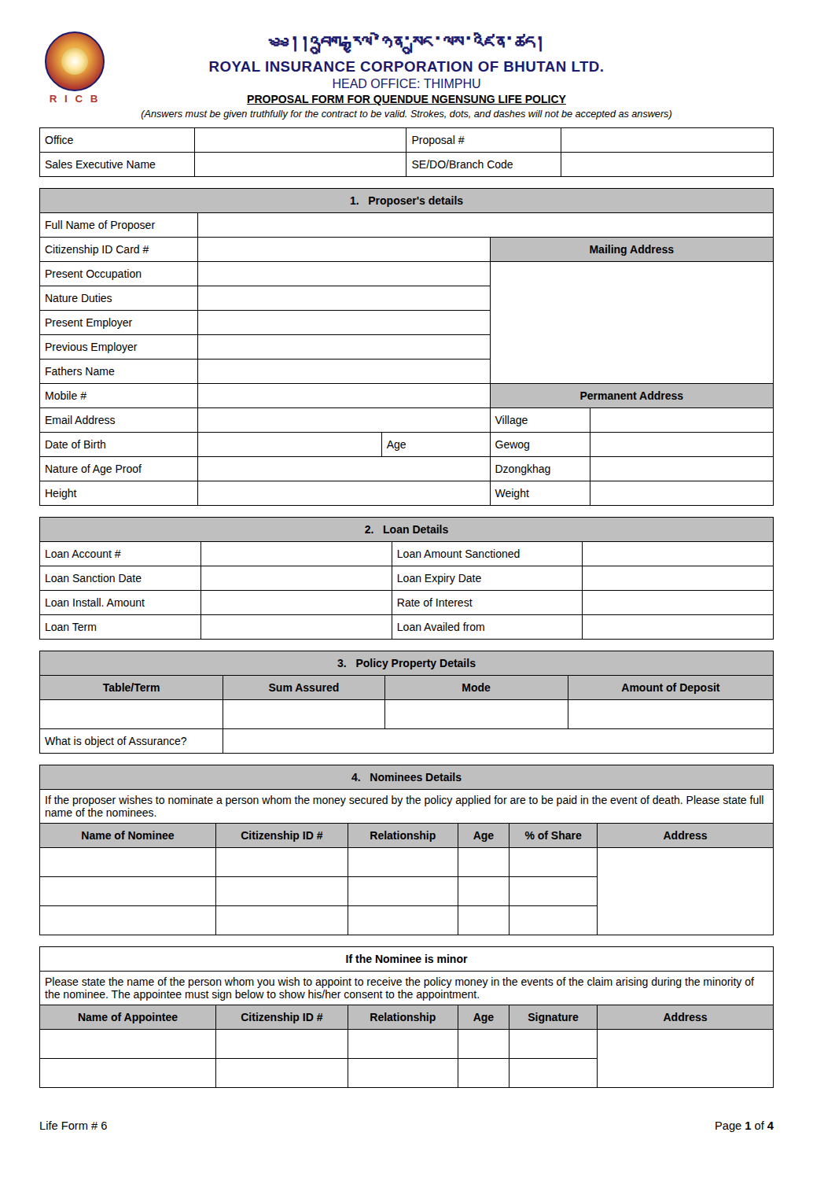R I C B
༄༅།།འབྲུག་རྒྱལ་ཉེན་སྲུང་ལས་འཛིན་ཚད།
ROYAL INSURANCE CORPORATION OF BHUTAN LTD.
HEAD OFFICE: THIMPHU
PROPOSAL FORM FOR QUENDUE NGENSUNG LIFE POLICY
(Answers must be given truthfully for the contract to be valid. Strokes, dots, and dashes will not be accepted as answers)
| Office | | Proposal # | |
| Sales Executive Name | | SE/DO/Branch Code | |
| 1. Proposer's details |
| Full Name of Proposer | |
| Citizenship ID Card # | | Mailing Address |
| Present Occupation | | |
| Nature Duties | |
| Present Employer | |
| Previous Employer | |
| Fathers Name | |
| Mobile # | | Permanent Address |
| Email Address | | Village | |
| Date of Birth | | Age | Gewog | |
| Nature of Age Proof | | Dzongkhag | |
| Height | | Weight | |
| 2. Loan Details |
| Loan Account # | | Loan Amount Sanctioned | |
| Loan Sanction Date | | Loan Expiry Date | |
| Loan Install. Amount | | Rate of Interest | |
| Loan Term | | Loan Availed from | |
| 3. Policy Property Details |
| Table/Term | Sum Assured | Mode | Amount of Deposit |
| What is object of Assurance? | |
| 4. Nominees Details |
| If the proposer wishes to nominate a person whom the money secured by the policy applied for are to be paid in the event of death. Please state full name of the nominees. |
| Name of Nominee | Citizenship ID # | Relationship | Age | % of Share | Address |
| If the Nominee is minor |
| Please state the name of the person whom you wish to appoint to receive the policy money in the events of the claim arising during the minority of the nominee. The appointee must sign below to show his/her consent to the appointment. |
| Name of Appointee | Citizenship ID # | Relationship | Age | Signature | Address |
Life Form # 6
Page 1 of 4